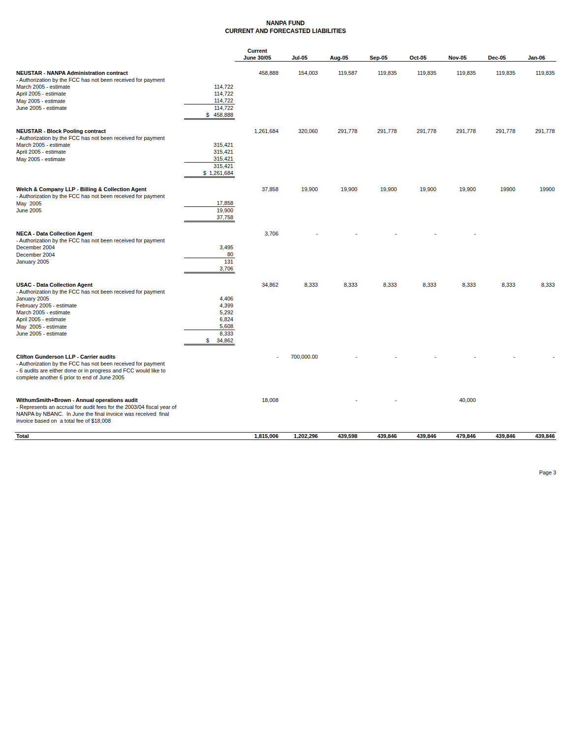NANPA FUND
CURRENT AND FORECASTED LIABILITIES
| | | Current | | | | | | | |
| --- | --- | --- | --- | --- | --- | --- | --- | --- | --- |
| | | June 30/05 | Jul-05 | Aug-05 | Sep-05 | Oct-05 | Nov-05 | Dec-05 | Jan-06 |
| NEUSTAR - NANPA Administration contract | | 458,888 | 154,003 | 119,587 | 119,835 | 119,835 | 119,835 | 119,835 | 119,835 |
| - Authorization by the FCC has not been received for payment | | | | | | | | | |
| March 2005 - estimate | 114,722 | | | | | | | | |
| April 2005 - estimate | 114,722 | | | | | | | | |
| May 2005 - estimate | 114,722 | | | | | | | | |
| June 2005 - estimate | 114,722 | | | | | | | | |
| | $ 458,888 | | | | | | | | |
| NEUSTAR - Block Pooling contract | | 1,261,684 | 320,060 | 291,778 | 291,778 | 291,778 | 291,778 | 291,778 | 291,778 |
| - Authorization by the FCC has not been received for payment | | | | | | | | | |
| March 2005 - estimate | 315,421 | | | | | | | | |
| April 2005 - estimate | 315,421 | | | | | | | | |
| May 2005 - estimate | 315,421 | | | | | | | | |
| | 315,421 | | | | | | | | |
| | $ 1,261,684 | | | | | | | | |
| Welch & Company LLP - Billing & Collection Agent | | 37,858 | 19,900 | 19,900 | 19,900 | 19,900 | 19,900 | 19900 | 19900 |
| - Authorization by the FCC has not been received for payment | | | | | | | | | |
| May 2005 | 17,858 | | | | | | | | |
| June 2005 | 19,900 | | | | | | | | |
| | 37,758 | | | | | | | | |
| NECA - Data Collection Agent | | 3,706 | - | - | - | - | - | | |
| - Authorization by the FCC has not been received for payment | | | | | | | | | |
| December 2004 | 3,495 | | | | | | | | |
| December 2004 | 80 | | | | | | | | |
| January 2005 | 131 | | | | | | | | |
| | 3,706 | | | | | | | | |
| USAC - Data Collection Agent | | 34,862 | 8,333 | 8,333 | 8,333 | 8,333 | 8,333 | 8,333 | 8,333 |
| - Authorization by the FCC has not been received for payment | | | | | | | | | |
| January 2005 | 4,406 | | | | | | | | |
| February 2005 - estimate | 4,399 | | | | | | | | |
| March 2005 - estimate | 5,292 | | | | | | | | |
| April 2005 - estimate | 6,824 | | | | | | | | |
| May 2005 - estimate | 5,608 | | | | | | | | |
| June 2005 - estimate | 8,333 | | | | | | | | |
| | $ 34,862 | | | | | | | | |
| Clifton Gunderson LLP - Carrier audits | | - | 700,000.00 | - | - | - | - | - | - |
| - Authorization by the FCC has not been received for payment | | | | | | | | | |
| - 6 audits are either done or in progress and FCC would like to | | | | | | | | | |
| complete another 6 prior to end of June 2005 | | | | | | | | | |
| WithumSmith+Brown - Annual operations audit | | 18,008 | | - | - | | 40,000 | | |
| - Represents an accrual for audit fees for the 2003/04 fiscal year of | | | | | | | | | |
| NANPA by NBANC. In June the final invoice was received final | | | | | | | | | |
| invoice based on a total fee of $18,008 | | | | | | | | | |
| Total | | 1,815,006 | 1,202,296 | 439,598 | 439,846 | 439,846 | 479,846 | 439,846 | 439,846 |
Page 3